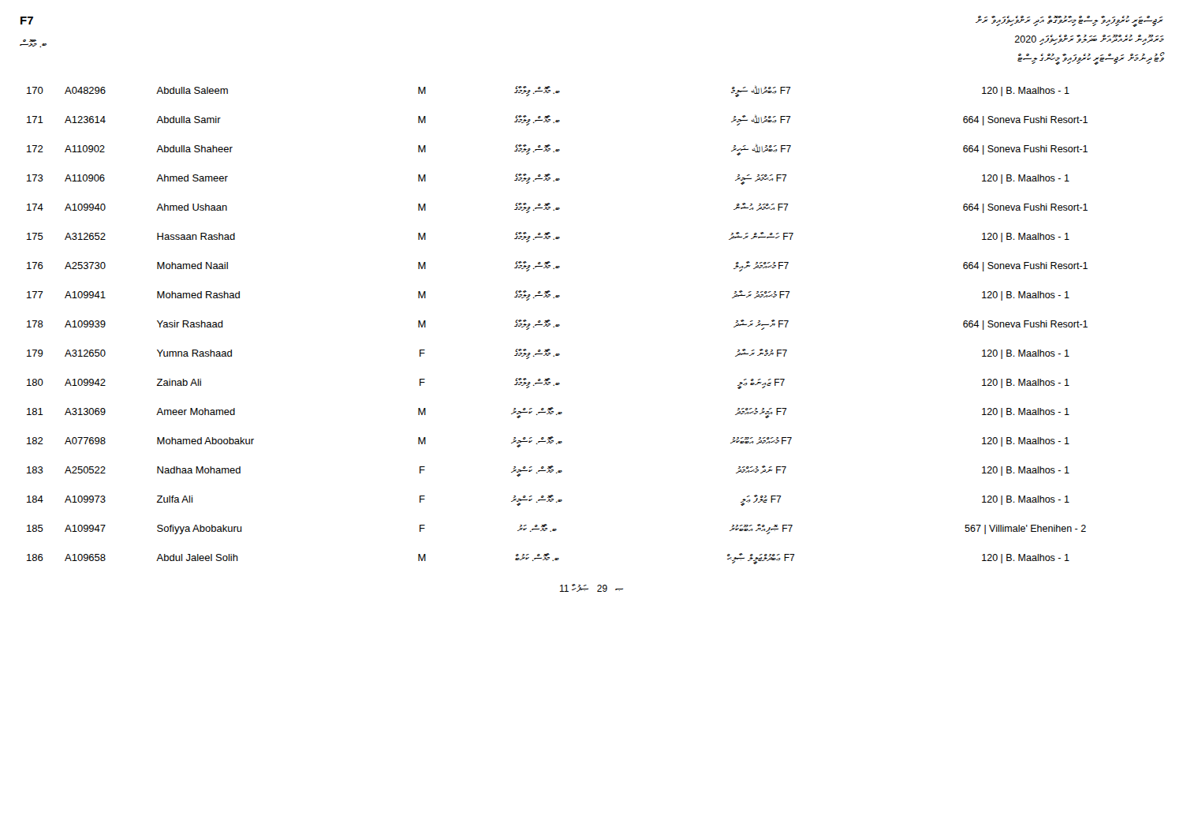F7
ބ. މާޅޮސް
ރަޖިސްޓަރީ ކުރެވިފައިވާ ލިސްޓް މިހާރުވާގޮތް އަދި ރަށްވެހިވެފައިވާ ރަށް
މަރަދޫއިން ކުރެއްދޫއަށް ބަދަލުވާ ރަށްވެހިވެފައި 2020
ވޯޓު ދިނުމަށް ރަޖިސްޓަރީ ކުރެވިފައިވާ މީހުންގެ ލިސްޓް
| 170 | A048296 | Abdulla Saleem | M | ބ. މާޅޮސް، ވިލާމާގެ | F7 ޢަބްދުﷲ ސަލީމް | 120 / B. Maalhos - 1 |
| 171 | A123614 | Abdulla Samir | M | ބ. މާޅޮސް، ވިލާމާގެ | F7 ޢަބްދުﷲ ސާމިރު | 664 / Soneva Fushi Resort-1 |
| 172 | A110902 | Abdulla Shaheer | M | ބ. މާޅޮސް، ވިލާމާގެ | F7 ޢަބްދުﷲ ޝަހީރު | 664 / Soneva Fushi Resort-1 |
| 173 | A110906 | Ahmed Sameer | M | ބ. މާޅޮސް، ވިލާމާގެ | F7 އަޙްމަދު ސަމީރު | 120 / B. Maalhos - 1 |
| 174 | A109940 | Ahmed Ushaan | M | ބ. މާޅޮސް، ވިލާމާގެ | F7 އަޙްމަދު އުޝާން | 664 / Soneva Fushi Resort-1 |
| 175 | A312652 | Hassaan Rashad | M | ބ. މާޅޮސް، ވިލާމާގެ | F7 ހަސްސާން ރަޝާދު | 120 / B. Maalhos - 1 |
| 176 | A253730 | Mohamed Naail | M | ބ. މާޅޮސް، ވިލާމާގެ | F7 މުޙައްމަދު ނާއިލް | 664 / Soneva Fushi Resort-1 |
| 177 | A109941 | Mohamed Rashad | M | ބ. މާޅޮސް، ވިލާމާގެ | F7 މުޙައްމަދު ރަޝާދު | 120 / B. Maalhos - 1 |
| 178 | A109939 | Yasir Rashaad | M | ބ. މާޅޮސް، ވިލާމާގެ | F7 ޔާސިރު ރަޝާދު | 664 / Soneva Fushi Resort-1 |
| 179 | A312650 | Yumna Rashaad | F | ބ. މާޅޮސް، ވިލާމާގެ | F7 ޔުމްނާ ރަޝާދު | 120 / B. Maalhos - 1 |
| 180 | A109942 | Zainab Ali | F | ބ. މާޅޮސް، ވިލާމާގެ | F7 ޒައިނަބް ޢަލީ | 120 / B. Maalhos - 1 |
| 181 | A313069 | Ameer Mohamed | M | ބ. މާޅޮސް، ކަސްމީރު | F7 އަމީރު މުޙައްމަދު | 120 / B. Maalhos - 1 |
| 182 | A077698 | Mohamed Aboobakur | M | ބ. މާޅޮސް، ކަސްމީރު | F7 މުޙައްމަދު އަބޫބަކުރު | 120 / B. Maalhos - 1 |
| 183 | A250522 | Nadhaa Mohamed | F | ބ. މާޅޮސް، ކަސްމީރު | F7 ނަދާ މުޙައްމަދު | 120 / B. Maalhos - 1 |
| 184 | A109973 | Zulfa Ali | F | ބ. މާޅޮސް، ކަސްމީރު | F7 ޒުލްފާ ޢަލީ | 120 / B. Maalhos - 1 |
| 185 | A109947 | Sofiyya Abobakuru | F | ބ. މާޅޮސް، ކަރު | F7 ޞޮފިއްޔާ އަބޫބަކުރު | 567 / Villimale' Ehenihen - 2 |
| 186 | A109658 | Abdul Jaleel Solih | M | ބ. މާޅޮސް، ކަރުބް | F7 ޢަބްދުލްޖަލީލް ޞާލިޙް | 120 / B. Maalhos - 1 |
11 ޞ 29 ޞަފުހާ